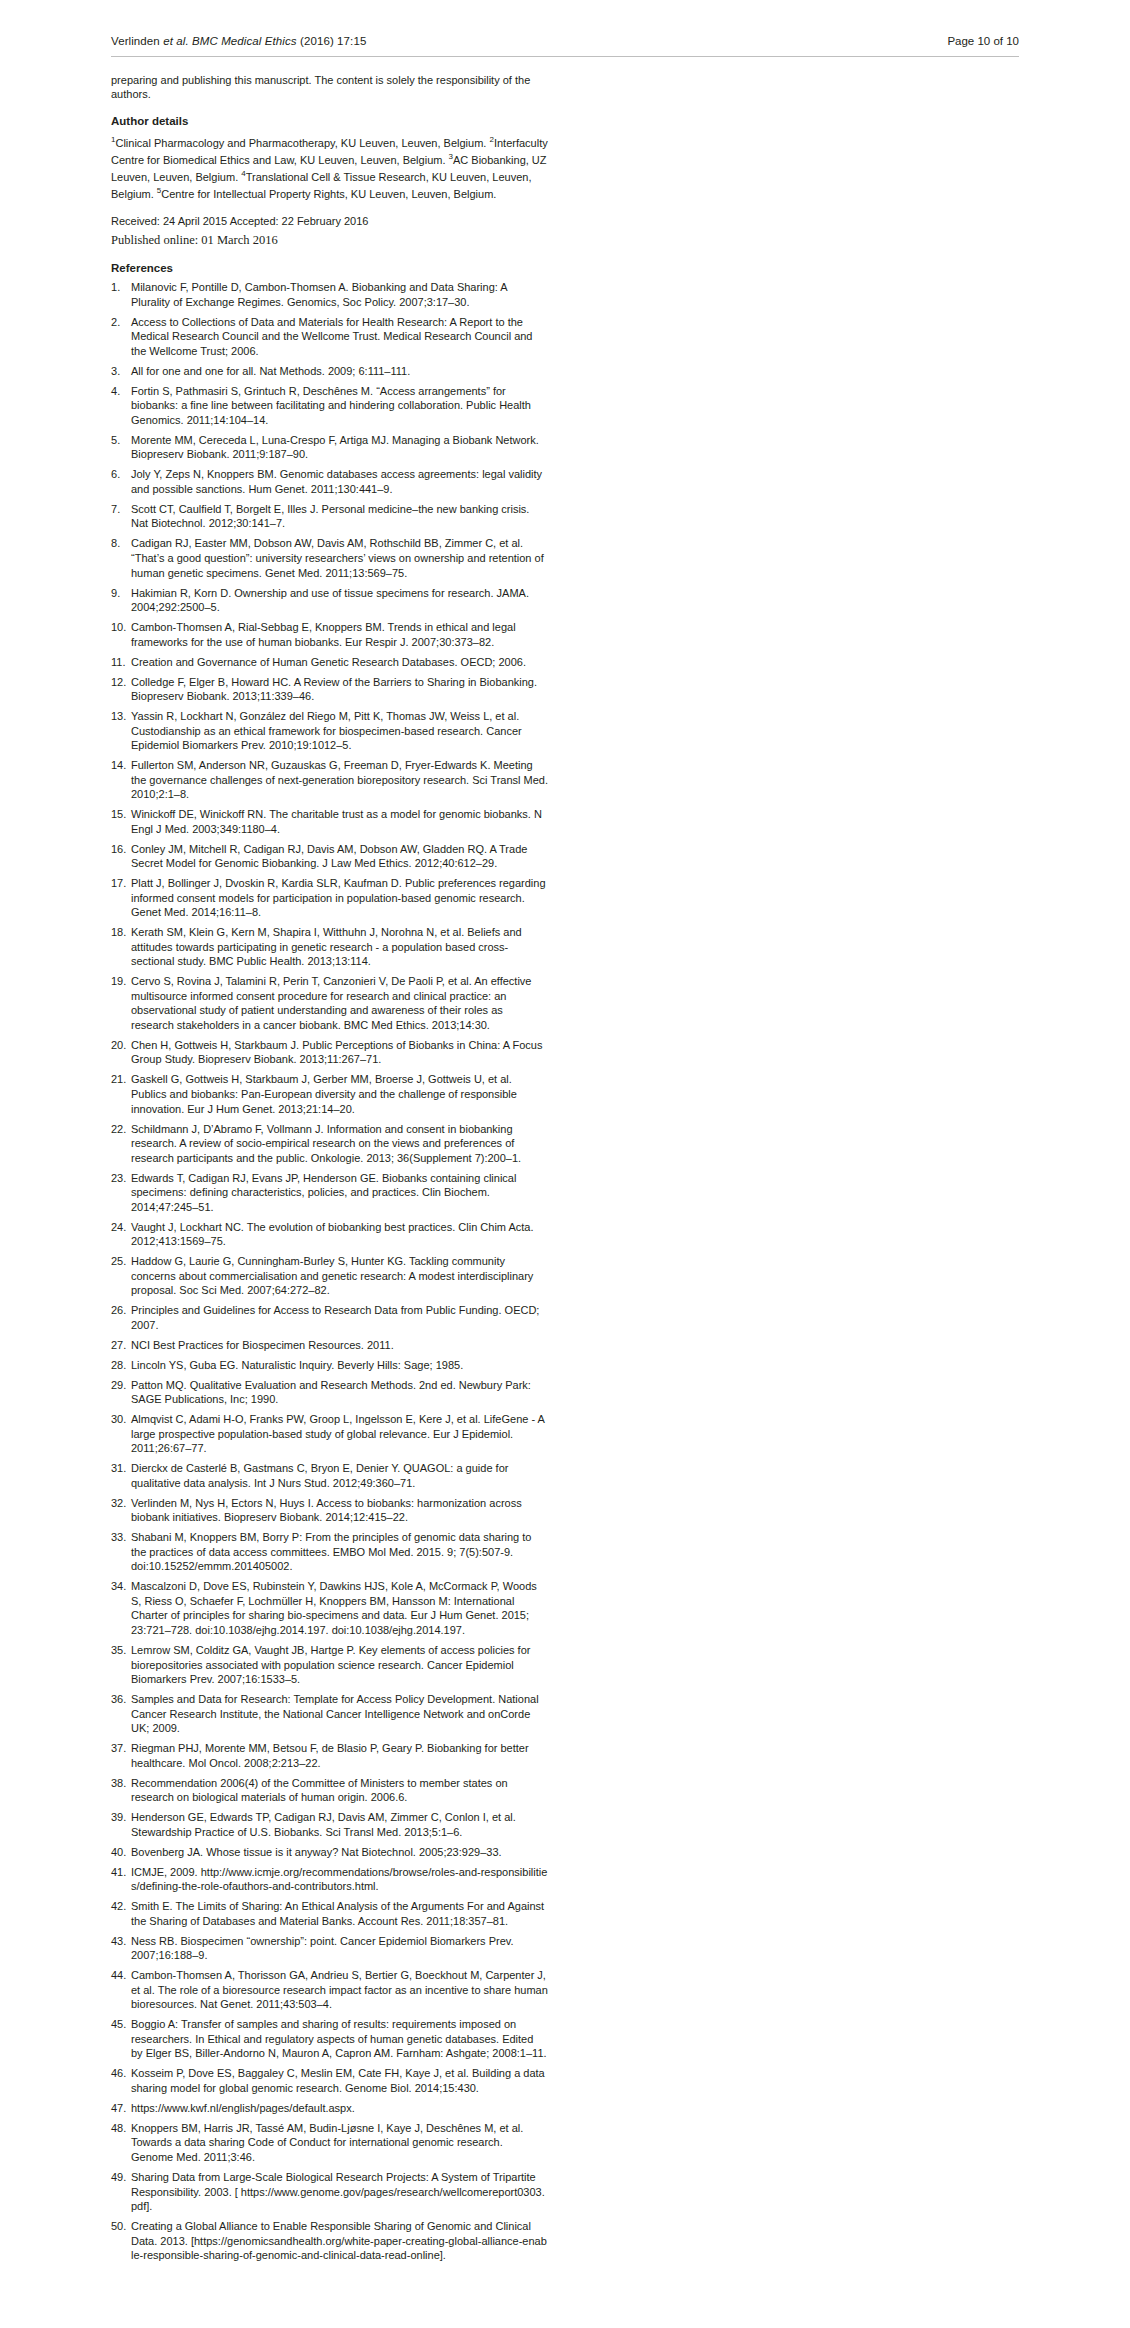Verlinden et al. BMC Medical Ethics (2016) 17:15
Page 10 of 10
preparing and publishing this manuscript. The content is solely the responsibility of the authors.
Author details
1Clinical Pharmacology and Pharmacotherapy, KU Leuven, Leuven, Belgium. 2Interfaculty Centre for Biomedical Ethics and Law, KU Leuven, Leuven, Belgium. 3AC Biobanking, UZ Leuven, Leuven, Belgium. 4Translational Cell & Tissue Research, KU Leuven, Leuven, Belgium. 5Centre for Intellectual Property Rights, KU Leuven, Leuven, Belgium.
Received: 24 April 2015 Accepted: 22 February 2016
Published online: 01 March 2016
References
Milanovic F, Pontille D, Cambon-Thomsen A. Biobanking and Data Sharing: A Plurality of Exchange Regimes. Genomics, Soc Policy. 2007;3:17–30.
Access to Collections of Data and Materials for Health Research: A Report to the Medical Research Council and the Wellcome Trust. Medical Research Council and the Wellcome Trust; 2006.
All for one and one for all. Nat Methods. 2009; 6:111–111.
Fortin S, Pathmasiri S, Grintuch R, Deschênes M. “Access arrangements” for biobanks: a fine line between facilitating and hindering collaboration. Public Health Genomics. 2011;14:104–14.
Morente MM, Cereceda L, Luna-Crespo F, Artiga MJ. Managing a Biobank Network. Biopreserv Biobank. 2011;9:187–90.
Joly Y, Zeps N, Knoppers BM. Genomic databases access agreements: legal validity and possible sanctions. Hum Genet. 2011;130:441–9.
Scott CT, Caulfield T, Borgelt E, Illes J. Personal medicine–the new banking crisis. Nat Biotechnol. 2012;30:141–7.
Cadigan RJ, Easter MM, Dobson AW, Davis AM, Rothschild BB, Zimmer C, et al. “That’s a good question”: university researchers’ views on ownership and retention of human genetic specimens. Genet Med. 2011;13:569–75.
Hakimian R, Korn D. Ownership and use of tissue specimens for research. JAMA. 2004;292:2500–5.
Cambon-Thomsen A, Rial-Sebbag E, Knoppers BM. Trends in ethical and legal frameworks for the use of human biobanks. Eur Respir J. 2007;30:373–82.
Creation and Governance of Human Genetic Research Databases. OECD; 2006.
Colledge F, Elger B, Howard HC. A Review of the Barriers to Sharing in Biobanking. Biopreserv Biobank. 2013;11:339–46.
Yassin R, Lockhart N, González del Riego M, Pitt K, Thomas JW, Weiss L, et al. Custodianship as an ethical framework for biospecimen-based research. Cancer Epidemiol Biomarkers Prev. 2010;19:1012–5.
Fullerton SM, Anderson NR, Guzauskas G, Freeman D, Fryer-Edwards K. Meeting the governance challenges of next-generation biorepository research. Sci Transl Med. 2010;2:1–8.
Winickoff DE, Winickoff RN. The charitable trust as a model for genomic biobanks. N Engl J Med. 2003;349:1180–4.
Conley JM, Mitchell R, Cadigan RJ, Davis AM, Dobson AW, Gladden RQ. A Trade Secret Model for Genomic Biobanking. J Law Med Ethics. 2012;40:612–29.
Platt J, Bollinger J, Dvoskin R, Kardia SLR, Kaufman D. Public preferences regarding informed consent models for participation in population-based genomic research. Genet Med. 2014;16:11–8.
Kerath SM, Klein G, Kern M, Shapira I, Witthuhn J, Norohna N, et al. Beliefs and attitudes towards participating in genetic research - a population based cross-sectional study. BMC Public Health. 2013;13:114.
Cervo S, Rovina J, Talamini R, Perin T, Canzonieri V, De Paoli P, et al. An effective multisource informed consent procedure for research and clinical practice: an observational study of patient understanding and awareness of their roles as research stakeholders in a cancer biobank. BMC Med Ethics. 2013;14:30.
Chen H, Gottweis H, Starkbaum J. Public Perceptions of Biobanks in China: A Focus Group Study. Biopreserv Biobank. 2013;11:267–71.
Gaskell G, Gottweis H, Starkbaum J, Gerber MM, Broerse J, Gottweis U, et al. Publics and biobanks: Pan-European diversity and the challenge of responsible innovation. Eur J Hum Genet. 2013;21:14–20.
Schildmann J, D’Abramo F, Vollmann J. Information and consent in biobanking research. A review of socio-empirical research on the views and preferences of research participants and the public. Onkologie. 2013; 36(Supplement 7):200–1.
Edwards T, Cadigan RJ, Evans JP, Henderson GE. Biobanks containing clinical specimens: defining characteristics, policies, and practices. Clin Biochem. 2014;47:245–51.
Vaught J, Lockhart NC. The evolution of biobanking best practices. Clin Chim Acta. 2012;413:1569–75.
Haddow G, Laurie G, Cunningham-Burley S, Hunter KG. Tackling community concerns about commercialisation and genetic research: A modest interdisciplinary proposal. Soc Sci Med. 2007;64:272–82.
Principles and Guidelines for Access to Research Data from Public Funding. OECD; 2007.
NCI Best Practices for Biospecimen Resources. 2011.
Lincoln YS, Guba EG. Naturalistic Inquiry. Beverly Hills: Sage; 1985.
Patton MQ. Qualitative Evaluation and Research Methods. 2nd ed. Newbury Park: SAGE Publications, Inc; 1990.
Almqvist C, Adami H-O, Franks PW, Groop L, Ingelsson E, Kere J, et al. LifeGene - A large prospective population-based study of global relevance. Eur J Epidemiol. 2011;26:67–77.
Dierckx de Casterlé B, Gastmans C, Bryon E, Denier Y. QUAGOL: a guide for qualitative data analysis. Int J Nurs Stud. 2012;49:360–71.
Verlinden M, Nys H, Ectors N, Huys I. Access to biobanks: harmonization across biobank initiatives. Biopreserv Biobank. 2014;12:415–22.
Shabani M, Knoppers BM, Borry P: From the principles of genomic data sharing to the practices of data access committees. EMBO Mol Med. 2015. 9; 7(5):507-9. doi:10.15252/emmm.201405002.
Mascalzoni D, Dove ES, Rubinstein Y, Dawkins HJS, Kole A, McCormack P, Woods S, Riess O, Schaefer F, Lochmüller H, Knoppers BM, Hansson M: International Charter of principles for sharing bio-specimens and data. Eur J Hum Genet. 2015; 23:721–728. doi:10.1038/ejhg.2014.197. doi:10.1038/ejhg.2014.197.
Lemrow SM, Colditz GA, Vaught JB, Hartge P. Key elements of access policies for biorepositories associated with population science research. Cancer Epidemiol Biomarkers Prev. 2007;16:1533–5.
Samples and Data for Research: Template for Access Policy Development. National Cancer Research Institute, the National Cancer Intelligence Network and onCorde UK; 2009.
Riegman PHJ, Morente MM, Betsou F, de Blasio P, Geary P. Biobanking for better healthcare. Mol Oncol. 2008;2:213–22.
Recommendation 2006(4) of the Committee of Ministers to member states on research on biological materials of human origin. 2006.6.
Henderson GE, Edwards TP, Cadigan RJ, Davis AM, Zimmer C, Conlon I, et al. Stewardship Practice of U.S. Biobanks. Sci Transl Med. 2013;5:1–6.
Bovenberg JA. Whose tissue is it anyway? Nat Biotechnol. 2005;23:929–33.
ICMJE, 2009. http://www.icmje.org/recommendations/browse/roles-and-responsibilities/defining-the-role-ofauthors-and-contributors.html.
Smith E. The Limits of Sharing: An Ethical Analysis of the Arguments For and Against the Sharing of Databases and Material Banks. Account Res. 2011;18:357–81.
Ness RB. Biospecimen “ownership”: point. Cancer Epidemiol Biomarkers Prev. 2007;16:188–9.
Cambon-Thomsen A, Thorisson GA, Andrieu S, Bertier G, Boeckhout M, Carpenter J, et al. The role of a bioresource research impact factor as an incentive to share human bioresources. Nat Genet. 2011;43:503–4.
Boggio A: Transfer of samples and sharing of results: requirements imposed on researchers. In Ethical and regulatory aspects of human genetic databases. Edited by Elger BS, Biller-Andorno N, Mauron A, Capron AM. Farnham: Ashgate; 2008:1–11.
Kosseim P, Dove ES, Baggaley C, Meslin EM, Cate FH, Kaye J, et al. Building a data sharing model for global genomic research. Genome Biol. 2014;15:430.
https://www.kwf.nl/english/pages/default.aspx.
Knoppers BM, Harris JR, Tassé AM, Budin-Ljøsne I, Kaye J, Deschênes M, et al. Towards a data sharing Code of Conduct for international genomic research. Genome Med. 2011;3:46.
Sharing Data from Large-Scale Biological Research Projects: A System of Tripartite Responsibility. 2003. [ https://www.genome.gov/pages/research/wellcomereport0303.pdf].
Creating a Global Alliance to Enable Responsible Sharing of Genomic and Clinical Data. 2013. [https://genomicsandhealth.org/white-paper-creating-global-alliance-enable-responsible-sharing-of-genomic-and-clinical-data-read-online].